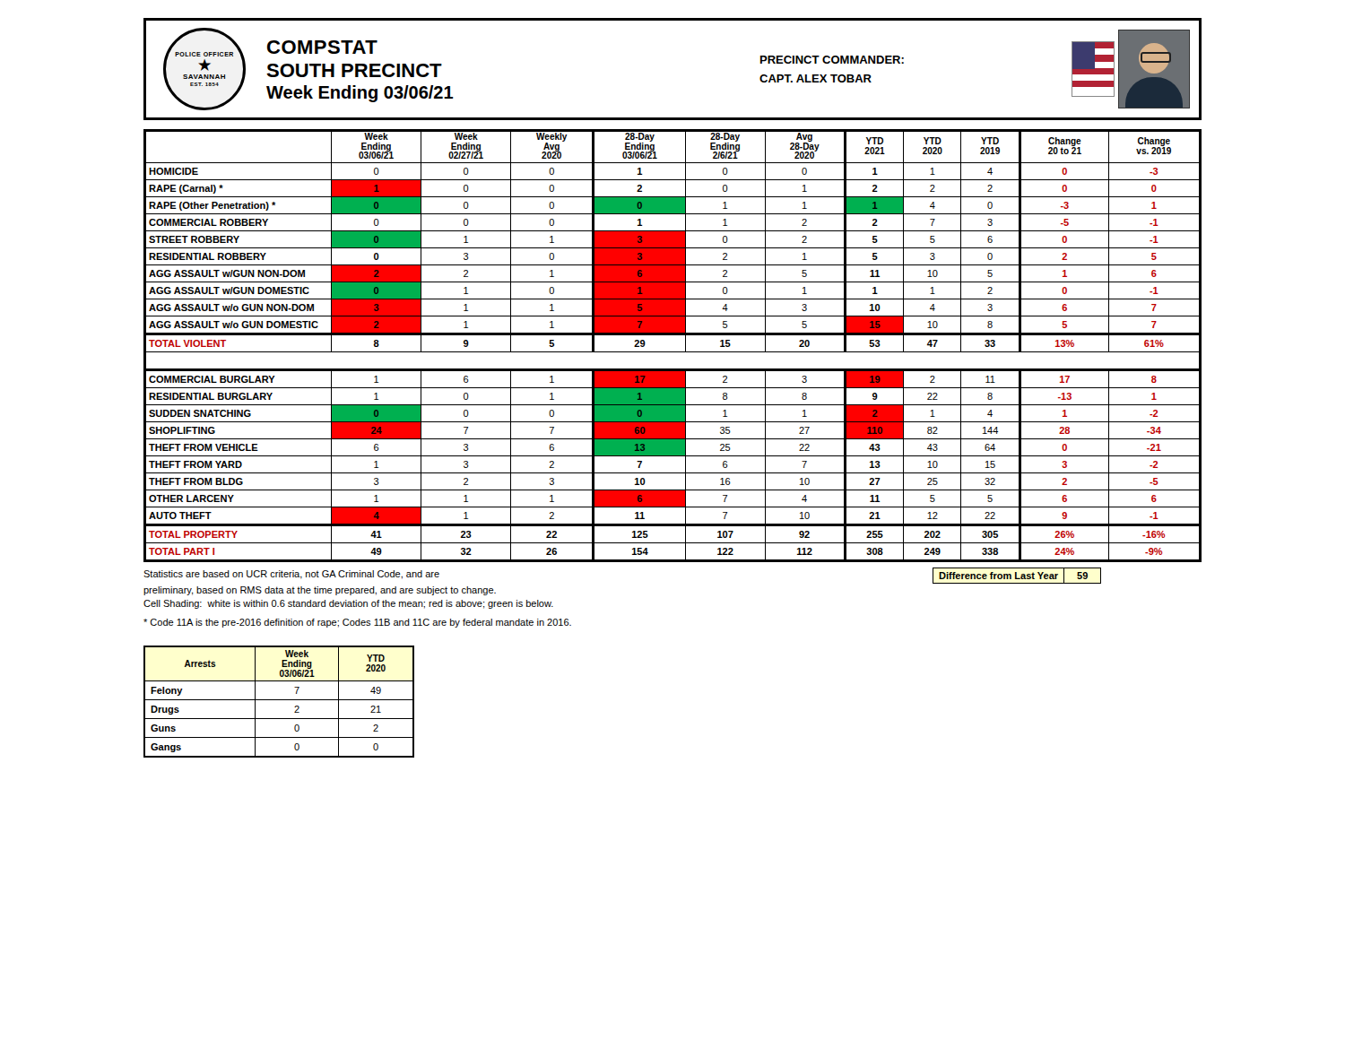POLICE OFFICER
★
SAVANNAH
EST. 1854
COMPSTAT
SOUTH PRECINCT
Week Ending 03/06/21
PRECINCT COMMANDER:
CAPT. ALEX TOBAR
| | Week Ending 03/06/21 | Week Ending 02/27/21 | Weekly Avg 2020 | 28-Day Ending 03/06/21 | 28-Day Ending 2/6/21 | Avg 28-Day 2020 | YTD 2021 | YTD 2020 | YTD 2019 | Change 20 to 21 | Change vs. 2019 |
| --- | --- | --- | --- | --- | --- | --- | --- | --- | --- | --- | --- |
| HOMICIDE | 0 | 0 | 0 | 1 | 0 | 0 | 1 | 1 | 4 | 0 | -3 |
| RAPE (Carnal) * | 1 | 0 | 0 | 2 | 0 | 1 | 2 | 2 | 2 | 0 | 0 |
| RAPE (Other Penetration) * | 0 | 0 | 0 | 0 | 1 | 1 | 1 | 4 | 0 | -3 | 1 |
| COMMERCIAL ROBBERY | 0 | 0 | 0 | 1 | 1 | 2 | 2 | 7 | 3 | -5 | -1 |
| STREET ROBBERY | 0 | 1 | 1 | 3 | 0 | 2 | 5 | 5 | 6 | 0 | -1 |
| RESIDENTIAL ROBBERY | 0 | 3 | 0 | 3 | 2 | 1 | 5 | 3 | 0 | 2 | 5 |
| AGG ASSAULT w/GUN NON-DOM | 2 | 2 | 1 | 6 | 2 | 5 | 11 | 10 | 5 | 1 | 6 |
| AGG ASSAULT w/GUN DOMESTIC | 0 | 1 | 0 | 1 | 0 | 1 | 1 | 1 | 2 | 0 | -1 |
| AGG ASSAULT w/o GUN NON-DOM | 3 | 1 | 1 | 5 | 4 | 3 | 10 | 4 | 3 | 6 | 7 |
| AGG ASSAULT w/o GUN DOMESTIC | 2 | 1 | 1 | 7 | 5 | 5 | 15 | 10 | 8 | 5 | 7 |
| TOTAL VIOLENT | 8 | 9 | 5 | 29 | 15 | 20 | 53 | 47 | 33 | 13% | 61% |
| COMMERCIAL BURGLARY | 1 | 6 | 1 | 17 | 2 | 3 | 19 | 2 | 11 | 17 | 8 |
| RESIDENTIAL BURGLARY | 1 | 0 | 1 | 1 | 8 | 8 | 9 | 22 | 8 | -13 | 1 |
| SUDDEN SNATCHING | 0 | 0 | 0 | 0 | 1 | 1 | 2 | 1 | 4 | 1 | -2 |
| SHOPLIFTING | 24 | 7 | 7 | 60 | 35 | 27 | 110 | 82 | 144 | 28 | -34 |
| THEFT FROM VEHICLE | 6 | 3 | 6 | 13 | 25 | 22 | 43 | 43 | 64 | 0 | -21 |
| THEFT FROM YARD | 1 | 3 | 2 | 7 | 6 | 7 | 13 | 10 | 15 | 3 | -2 |
| THEFT FROM BLDG | 3 | 2 | 3 | 10 | 16 | 10 | 27 | 25 | 32 | 2 | -5 |
| OTHER LARCENY | 1 | 1 | 1 | 6 | 7 | 4 | 11 | 5 | 5 | 6 | 6 |
| AUTO THEFT | 4 | 1 | 2 | 11 | 7 | 10 | 21 | 12 | 22 | 9 | -1 |
| TOTAL PROPERTY | 41 | 23 | 22 | 125 | 107 | 92 | 255 | 202 | 305 | 26% | -16% |
| TOTAL PART I | 49 | 32 | 26 | 154 | 122 | 112 | 308 | 249 | 338 | 24% | -9% |
Statistics are based on UCR criteria, not GA Criminal Code, and are
Difference from Last Year 59
preliminary, based on RMS data at the time prepared, and are subject to change.
Cell Shading: white is within 0.6 standard deviation of the mean; red is above; green is below.
* Code 11A is the pre-2016 definition of rape; Codes 11B and 11C are by federal mandate in 2016.
| Arrests | Week Ending 03/06/21 | YTD 2020 |
| --- | --- | --- |
| Felony | 7 | 49 |
| Drugs | 2 | 21 |
| Guns | 0 | 2 |
| Gangs | 0 | 0 |